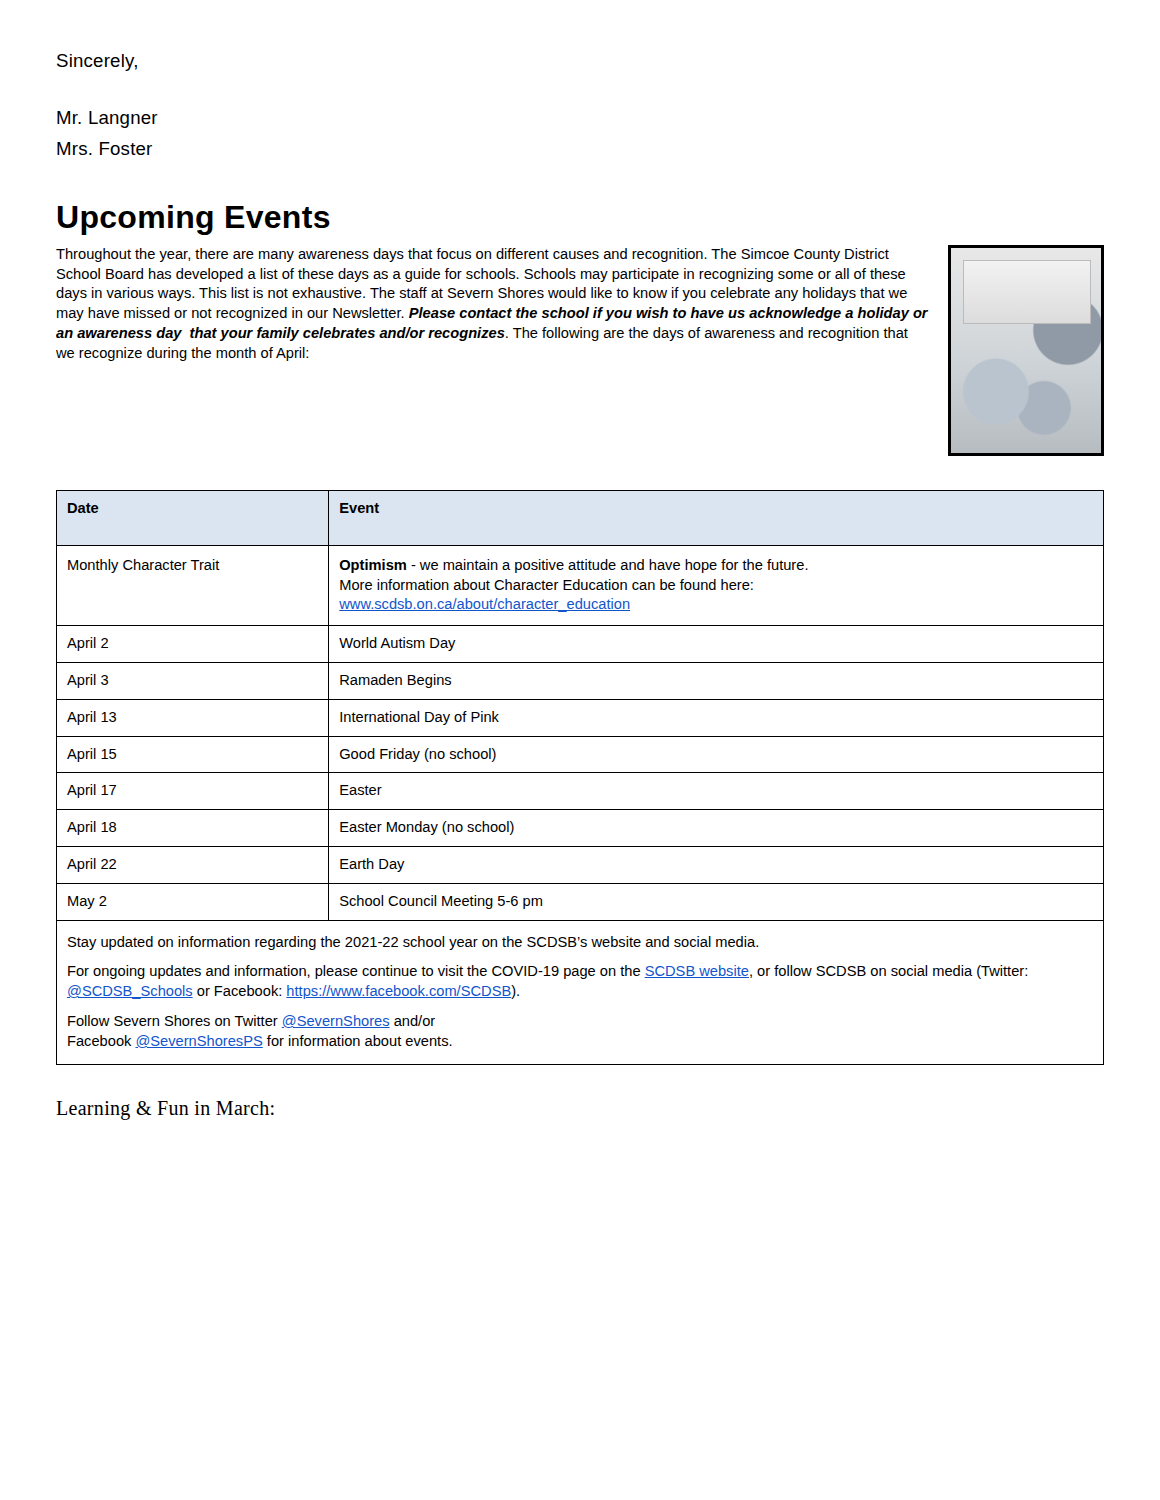Sincerely,
Mr. Langner
Mrs. Foster
Upcoming Events
Throughout the year, there are many awareness days that focus on different causes and recognition. The Simcoe County District School Board has developed a list of these days as a guide for schools. Schools may participate in recognizing some or all of these days in various ways. This list is not exhaustive. The staff at Severn Shores would like to know if you celebrate any holidays that we may have missed or not recognized in our Newsletter. Please contact the school if you wish to have us acknowledge a holiday or an awareness day that your family celebrates and/or recognizes. The following are the days of awareness and recognition that we recognize during the month of April:
| Date | Event |
| --- | --- |
| Monthly Character Trait | Optimism - we maintain a positive attitude and have hope for the future. More information about Character Education can be found here: www.scdsb.on.ca/about/character_education |
| April 2 | World Autism Day |
| April 3 | Ramaden Begins |
| April 13 | International Day of Pink |
| April 15 | Good Friday (no school) |
| April 17 | Easter |
| April 18 | Easter Monday (no school) |
| April 22 | Earth Day |
| May 2 | School Council Meeting 5-6 pm |
| Stay updated on information regarding the 2021-22 school year on the SCDSB’s website and social media. For ongoing updates and information, please continue to visit the COVID-19 page on the SCDSB website , or follow SCDSB on social media (Twitter: @SCDSB_Schools or Facebook: https://www.facebook.com/SCDSB ). Follow Severn Shores on Twitter @SevernShores and/or Facebook @SevernShoresPS for information about events. |
Learning & Fun in March: